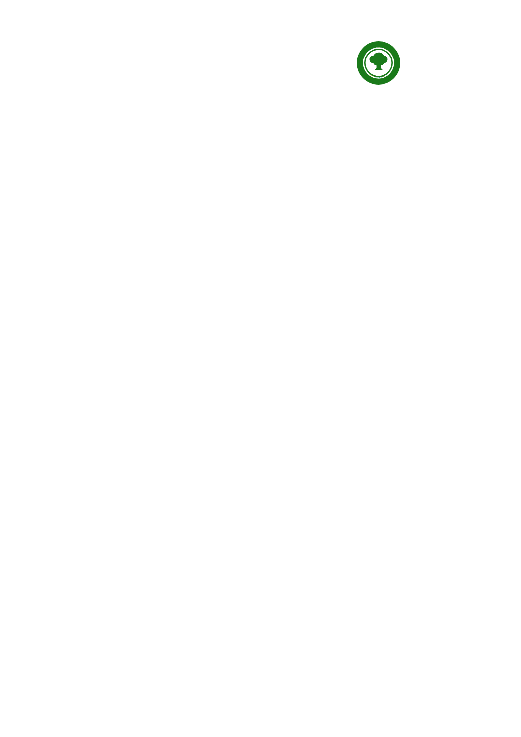RESIDENTS ASSOCIATION COMMUNITY